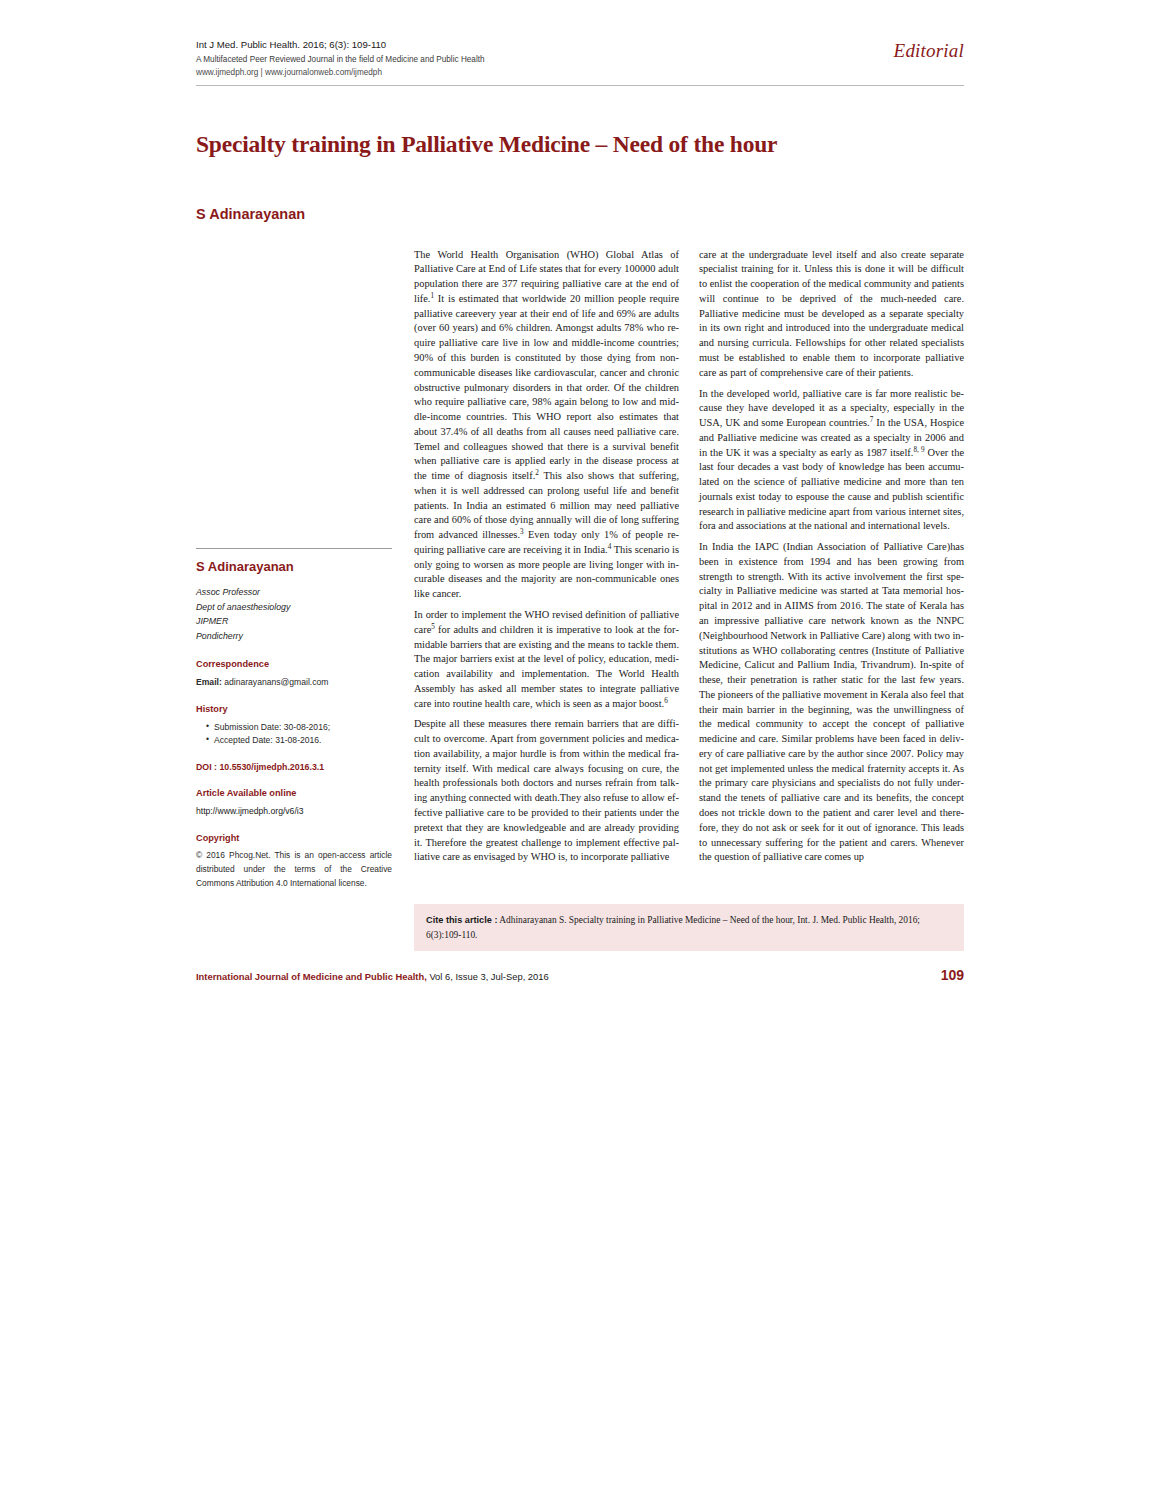Int J Med. Public Health. 2016; 6(3): 109-110
A Multifaceted Peer Reviewed Journal in the field of Medicine and Public Health
www.ijmedph.org | www.journalonweb.com/ijmedph
Editorial
Specialty training in Palliative Medicine – Need of the hour
S Adinarayanan
S Adinarayanan
Assoc Professor
Dept of anaesthesiology
JIPMER
Pondicherry
Correspondence
Email: adinarayanans@gmail.com
History
Submission Date: 30-08-2016;
Accepted Date: 31-08-2016.
DOI : 10.5530/ijmedph.2016.3.1
Article Available online
http://www.ijmedph.org/v6/i3
Copyright
© 2016 Phcog.Net. This is an open-access article distributed under the terms of the Creative Commons Attribution 4.0 International license.
The World Health Organisation (WHO) Global Atlas of Palliative Care at End of Life states that for every 100000 adult population there are 377 requiring palliative care at the end of life.1 It is estimated that worldwide 20 million people require palliative careevery year at their end of life and 69% are adults (over 60 years) and 6% children. Amongst adults 78% who require palliative care live in low and middle-income countries; 90% of this burden is constituted by those dying from non-communicable diseases like cardiovascular, cancer and chronic obstructive pulmonary disorders in that order. Of the children who require palliative care, 98% again belong to low and middle-income countries. This WHO report also estimates that about 37.4% of all deaths from all causes need palliative care. Temel and colleagues showed that there is a survival benefit when palliative care is applied early in the disease process at the time of diagnosis itself.2 This also shows that suffering, when it is well addressed can prolong useful life and benefit patients. In India an estimated 6 million may need palliative care and 60% of those dying annually will die of long suffering from advanced illnesses.3 Even today only 1% of people requiring palliative care are receiving it in India.4 This scenario is only going to worsen as more people are living longer with incurable diseases and the majority are non-communicable ones like cancer.
In order to implement the WHO revised definition of palliative care5 for adults and children it is imperative to look at the formidable barriers that are existing and the means to tackle them. The major barriers exist at the level of policy, education, medication availability and implementation. The World Health Assembly has asked all member states to integrate palliative care into routine health care, which is seen as a major boost.6
Despite all these measures there remain barriers that are difficult to overcome. Apart from government policies and medication availability, a major hurdle is from within the medical fraternity itself. With medical care always focusing on cure, the health professionals both doctors and nurses refrain from talking anything connected with death.They also refuse to allow effective palliative care to be provided to their patients under the pretext that they are knowledgeable and are already providing it. Therefore the greatest challenge to implement effective palliative care as envisaged by WHO is, to incorporate palliative
care at the undergraduate level itself and also create separate specialist training for it. Unless this is done it will be difficult to enlist the cooperation of the medical community and patients will continue to be deprived of the much-needed care. Palliative medicine must be developed as a separate specialty in its own right and introduced into the undergraduate medical and nursing curricula. Fellowships for other related specialists must be established to enable them to incorporate palliative care as part of comprehensive care of their patients.
In the developed world, palliative care is far more realistic because they have developed it as a specialty, especially in the USA, UK and some European countries.7 In the USA, Hospice and Palliative medicine was created as a specialty in 2006 and in the UK it was a specialty as early as 1987 itself.8, 9 Over the last four decades a vast body of knowledge has been accumulated on the science of palliative medicine and more than ten journals exist today to espouse the cause and publish scientific research in palliative medicine apart from various internet sites, fora and associations at the national and international levels.
In India the IAPC (Indian Association of Palliative Care)has been in existence from 1994 and has been growing from strength to strength. With its active involvement the first specialty in Palliative medicine was started at Tata memorial hospital in 2012 and in AIIMS from 2016. The state of Kerala has an impressive palliative care network known as the NNPC (Neighbourhood Network in Palliative Care) along with two institutions as WHO collaborating centres (Institute of Palliative Medicine, Calicut and Pallium India, Trivandrum). In-spite of these, their penetration is rather static for the last few years. The pioneers of the palliative movement in Kerala also feel that their main barrier in the beginning, was the unwillingness of the medical community to accept the concept of palliative medicine and care. Similar problems have been faced in delivery of care palliative care by the author since 2007. Policy may not get implemented unless the medical fraternity accepts it. As the primary care physicians and specialists do not fully understand the tenets of palliative care and its benefits, the concept does not trickle down to the patient and carer level and therefore, they do not ask or seek for it out of ignorance. This leads to unnecessary suffering for the patient and carers. Whenever the question of palliative care comes up
Cite this article : Adhinarayanan S. Specialty training in Palliative Medicine – Need of the hour, Int. J. Med. Public Health, 2016; 6(3):109-110.
International Journal of Medicine and Public Health, Vol 6, Issue 3, Jul-Sep, 2016
109